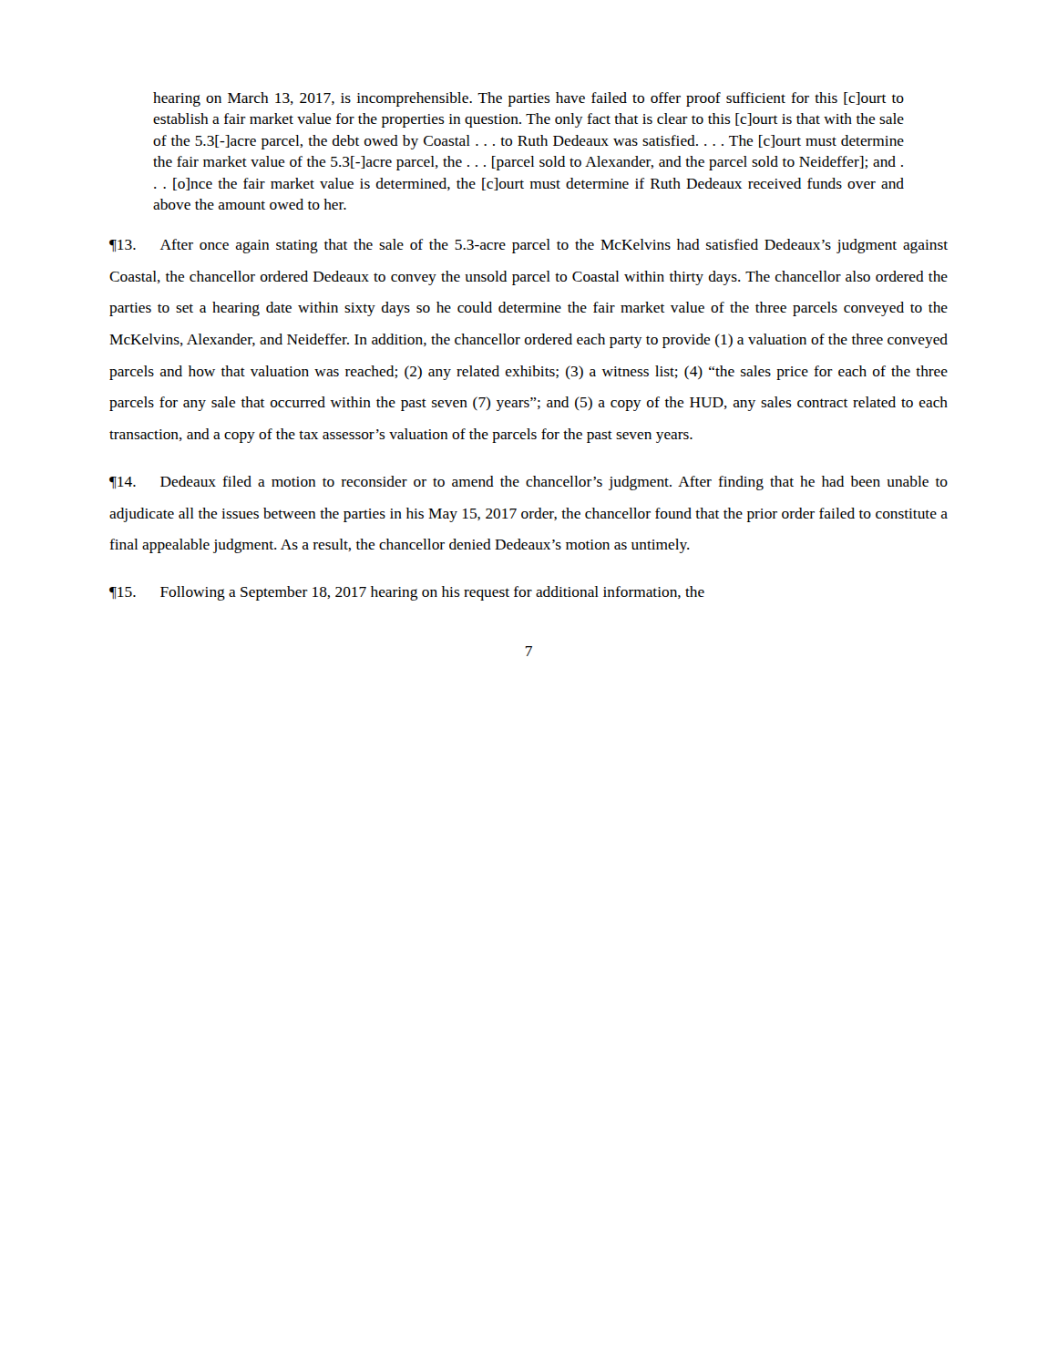hearing on March 13, 2017, is incomprehensible. The parties have failed to offer proof sufficient for this [c]ourt to establish a fair market value for the properties in question. The only fact that is clear to this [c]ourt is that with the sale of the 5.3[-]acre parcel, the debt owed by Coastal . . . to Ruth Dedeaux was satisfied. . . . The [c]ourt must determine the fair market value of the 5.3[-]acre parcel, the . . . [parcel sold to Alexander, and the parcel sold to Neideffer]; and . . . [o]nce the fair market value is determined, the [c]ourt must determine if Ruth Dedeaux received funds over and above the amount owed to her.
¶13. After once again stating that the sale of the 5.3-acre parcel to the McKelvins had satisfied Dedeaux’s judgment against Coastal, the chancellor ordered Dedeaux to convey the unsold parcel to Coastal within thirty days. The chancellor also ordered the parties to set a hearing date within sixty days so he could determine the fair market value of the three parcels conveyed to the McKelvins, Alexander, and Neideffer. In addition, the chancellor ordered each party to provide (1) a valuation of the three conveyed parcels and how that valuation was reached; (2) any related exhibits; (3) a witness list; (4) “the sales price for each of the three parcels for any sale that occurred within the past seven (7) years”; and (5) a copy of the HUD, any sales contract related to each transaction, and a copy of the tax assessor’s valuation of the parcels for the past seven years.
¶14. Dedeaux filed a motion to reconsider or to amend the chancellor’s judgment. After finding that he had been unable to adjudicate all the issues between the parties in his May 15, 2017 order, the chancellor found that the prior order failed to constitute a final appealable judgment. As a result, the chancellor denied Dedeaux’s motion as untimely.
¶15. Following a September 18, 2017 hearing on his request for additional information, the
7